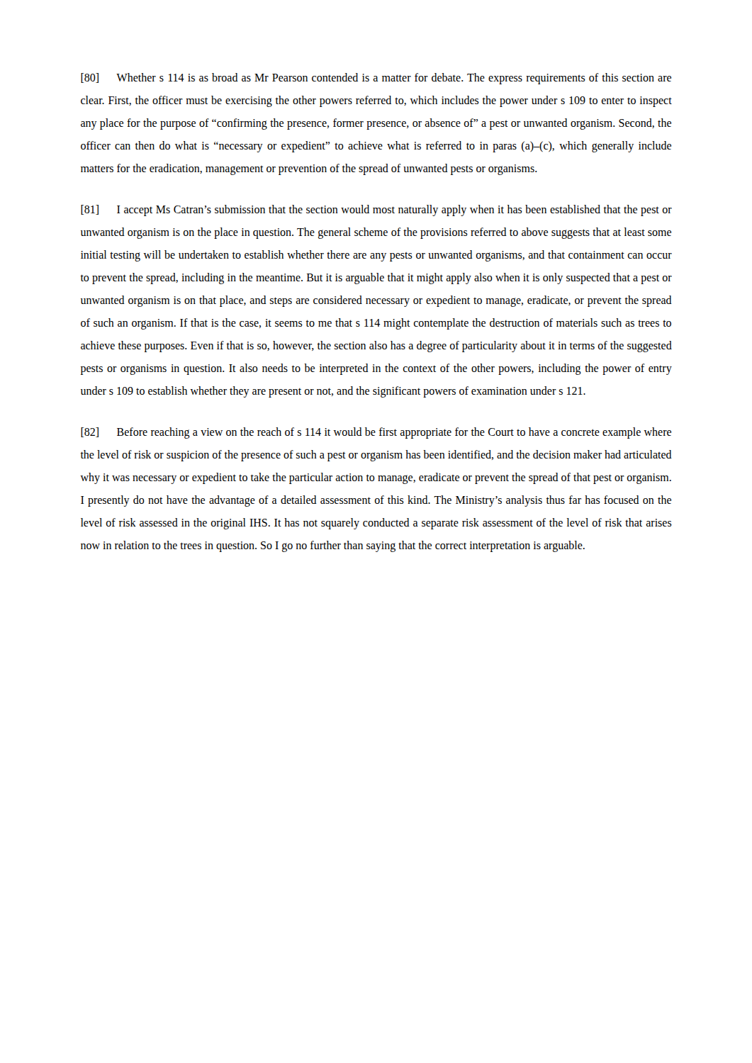[80] Whether s 114 is as broad as Mr Pearson contended is a matter for debate. The express requirements of this section are clear. First, the officer must be exercising the other powers referred to, which includes the power under s 109 to enter to inspect any place for the purpose of “confirming the presence, former presence, or absence of” a pest or unwanted organism. Second, the officer can then do what is “necessary or expedient” to achieve what is referred to in paras (a)–(c), which generally include matters for the eradication, management or prevention of the spread of unwanted pests or organisms.
[81] I accept Ms Catran’s submission that the section would most naturally apply when it has been established that the pest or unwanted organism is on the place in question. The general scheme of the provisions referred to above suggests that at least some initial testing will be undertaken to establish whether there are any pests or unwanted organisms, and that containment can occur to prevent the spread, including in the meantime. But it is arguable that it might apply also when it is only suspected that a pest or unwanted organism is on that place, and steps are considered necessary or expedient to manage, eradicate, or prevent the spread of such an organism. If that is the case, it seems to me that s 114 might contemplate the destruction of materials such as trees to achieve these purposes. Even if that is so, however, the section also has a degree of particularity about it in terms of the suggested pests or organisms in question. It also needs to be interpreted in the context of the other powers, including the power of entry under s 109 to establish whether they are present or not, and the significant powers of examination under s 121.
[82] Before reaching a view on the reach of s 114 it would be first appropriate for the Court to have a concrete example where the level of risk or suspicion of the presence of such a pest or organism has been identified, and the decision maker had articulated why it was necessary or expedient to take the particular action to manage, eradicate or prevent the spread of that pest or organism. I presently do not have the advantage of a detailed assessment of this kind. The Ministry’s analysis thus far has focused on the level of risk assessed in the original IHS. It has not squarely conducted a separate risk assessment of the level of risk that arises now in relation to the trees in question. So I go no further than saying that the correct interpretation is arguable.